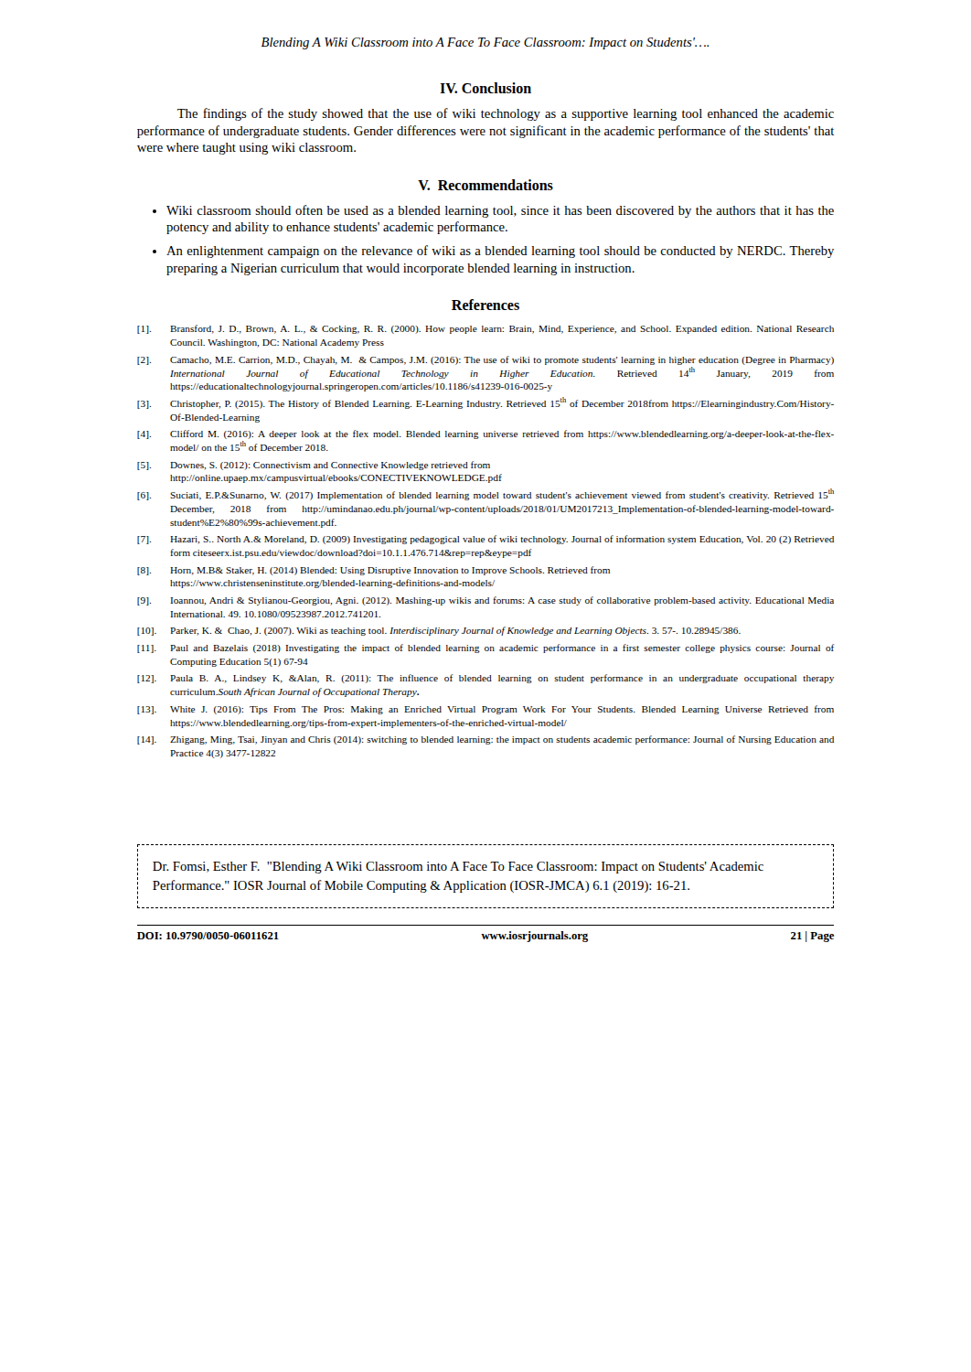Blending A Wiki Classroom into A Face To Face Classroom: Impact on Students'….
IV. Conclusion
The findings of the study showed that the use of wiki technology as a supportive learning tool enhanced the academic performance of undergraduate students. Gender differences were not significant in the academic performance of the students' that were where taught using wiki classroom.
V. Recommendations
Wiki classroom should often be used as a blended learning tool, since it has been discovered by the authors that it has the potency and ability to enhance students' academic performance.
An enlightenment campaign on the relevance of wiki as a blended learning tool should be conducted by NERDC. Thereby preparing a Nigerian curriculum that would incorporate blended learning in instruction.
References
Bransford, J. D., Brown, A. L., & Cocking, R. R. (2000). How people learn: Brain, Mind, Experience, and School. Expanded edition. National Research Council. Washington, DC: National Academy Press
Camacho, M.E. Carrion, M.D., Chayah, M. & Campos, J.M. (2016): The use of wiki to promote students' learning in higher education (Degree in Pharmacy) International Journal of Educational Technology in Higher Education. Retrieved 14th January, 2019 from https://educationaltechnologyjournal.springeropen.com/articles/10.1186/s41239-016-0025-y
Christopher, P. (2015). The History of Blended Learning. E-Learning Industry. Retrieved 15th of December 2018from https://Elearningindustry.Com/History-Of-Blended-Learning
Clifford M. (2016): A deeper look at the flex model. Blended learning universe retrieved from https://www.blendedlearning.org/a-deeper-look-at-the-flex-model/ on the 15th of December 2018.
Downes, S. (2012): Connectivism and Connective Knowledge retrieved from
http://online.upaep.mx/campusvirtual/ebooks/CONECTIVEKNOWLEDGE.pdf
Suciati, E.P.&Sunarno, W. (2017) Implementation of blended learning model toward student's achievement viewed from student's creativity. Retrieved 15th December, 2018 from http://umindanao.edu.ph/journal/wp-content/uploads/2018/01/UM2017213_Implementation-of-blended-learning-model-toward-student%E2%80%99s-achievement.pdf.
Hazari, S.. North A.& Moreland, D. (2009) Investigating pedagogical value of wiki technology. Journal of information system Education, Vol. 20 (2) Retrieved form citeseerx.ist.psu.edu/viewdoc/download?doi=10.1.1.476.714&rep=rep&eype=pdf
Horn, M.B& Staker, H. (2014) Blended: Using Disruptive Innovation to Improve Schools. Retrieved from
https://www.christenseninstitute.org/blended-learning-definitions-and-models/
Ioannou, Andri & Stylianou-Georgiou, Agni. (2012). Mashing-up wikis and forums: A case study of collaborative problem-based activity. Educational Media International. 49. 10.1080/09523987.2012.741201.
Parker, K. & Chao, J. (2007). Wiki as teaching tool. Interdisciplinary Journal of Knowledge and Learning Objects. 3. 57-. 10.28945/386.
Paul and Bazelais (2018) Investigating the impact of blended learning on academic performance in a first semester college physics course: Journal of Computing Education 5(1) 67-94
Paula B. A., Lindsey K, &Alan, R. (2011): The influence of blended learning on student performance in an undergraduate occupational therapy curriculum.South African Journal of Occupational Therapy.
White J. (2016): Tips From The Pros: Making an Enriched Virtual Program Work For Your Students. Blended Learning Universe Retrieved from https://www.blendedlearning.org/tips-from-expert-implementers-of-the-enriched-virtual-model/
Zhigang, Ming, Tsai, Jinyan and Chris (2014): switching to blended learning: the impact on students academic performance: Journal of Nursing Education and Practice 4(3) 3477-12822
Dr. Fomsi, Esther F. "Blending A Wiki Classroom into A Face To Face Classroom: Impact on Students' Academic Performance." IOSR Journal of Mobile Computing & Application (IOSR-JMCA) 6.1 (2019): 16-21.
DOI: 10.9790/0050-06011621 www.iosrjournals.org 21 | Page